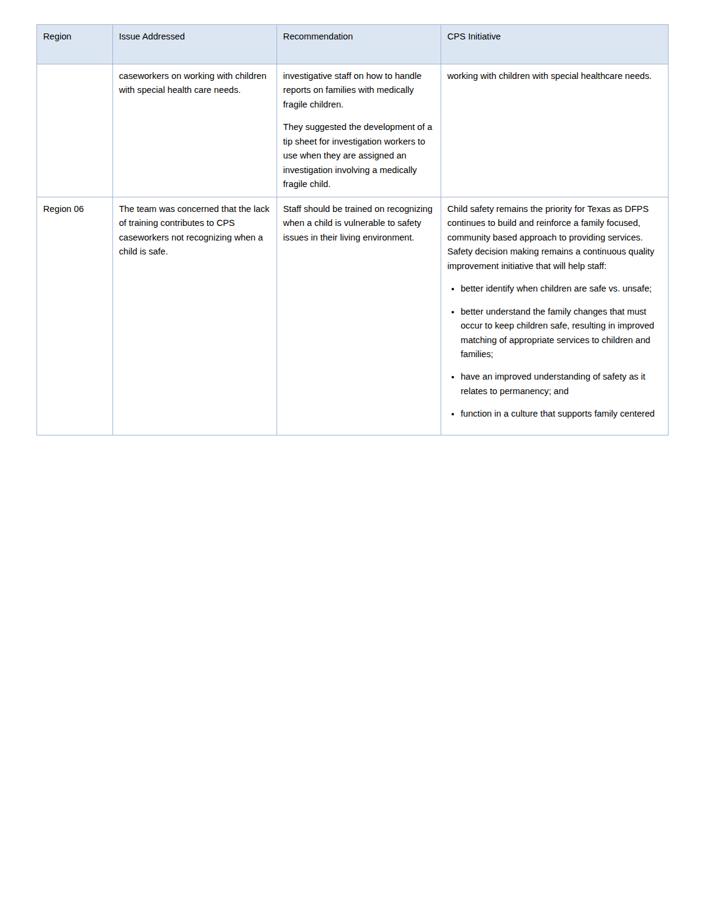| Region | Issue Addressed | Recommendation | CPS Initiative |
| --- | --- | --- | --- |
| | caseworkers on working with children with special health care needs. | investigative staff on how to handle reports on families with medically fragile children. They suggested the development of a tip sheet for investigation workers to use when they are assigned an investigation involving a medically fragile child. | working with children with special healthcare needs. |
| Region 06 | The team was concerned that the lack of training contributes to CPS caseworkers not recognizing when a child is safe. | Staff should be trained on recognizing when a child is vulnerable to safety issues in their living environment. | Child safety remains the priority for Texas as DFPS continues to build and reinforce a family focused, community based approach to providing services. Safety decision making remains a continuous quality improvement initiative that will help staff: better identify when children are safe vs. unsafe; better understand the family changes that must occur to keep children safe, resulting in improved matching of appropriate services to children and families; have an improved understanding of safety as it relates to permanency; and function in a culture that supports family centered |